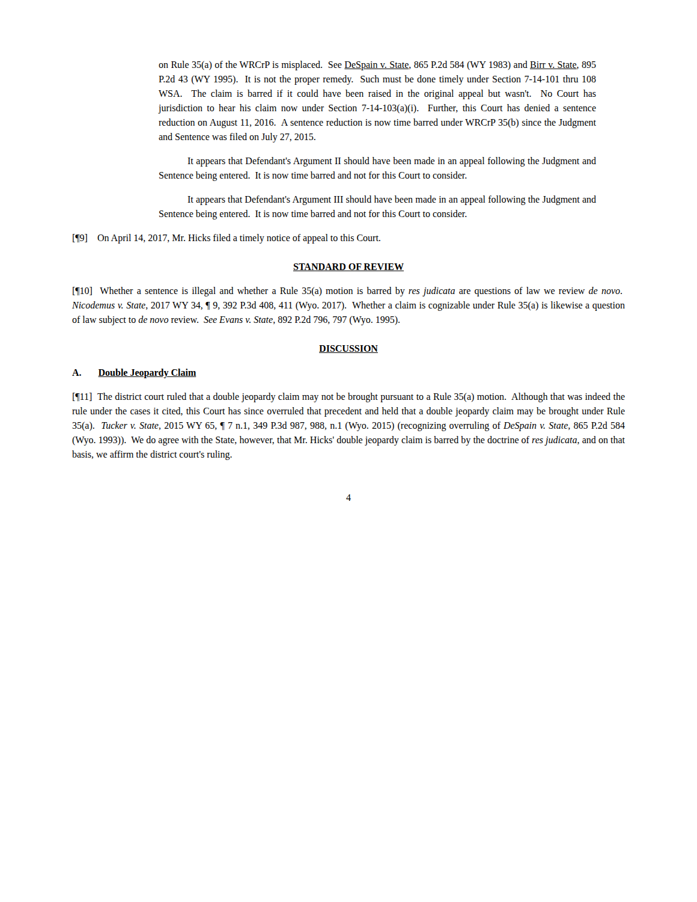on Rule 35(a) of the WRCrP is misplaced. See DeSpain v. State, 865 P.2d 584 (WY 1983) and Birr v. State, 895 P.2d 43 (WY 1995). It is not the proper remedy. Such must be done timely under Section 7-14-101 thru 108 WSA. The claim is barred if it could have been raised in the original appeal but wasn't. No Court has jurisdiction to hear his claim now under Section 7-14-103(a)(i). Further, this Court has denied a sentence reduction on August 11, 2016. A sentence reduction is now time barred under WRCrP 35(b) since the Judgment and Sentence was filed on July 27, 2015.
It appears that Defendant's Argument II should have been made in an appeal following the Judgment and Sentence being entered. It is now time barred and not for this Court to consider.
It appears that Defendant's Argument III should have been made in an appeal following the Judgment and Sentence being entered. It is now time barred and not for this Court to consider.
[¶9] On April 14, 2017, Mr. Hicks filed a timely notice of appeal to this Court.
STANDARD OF REVIEW
[¶10] Whether a sentence is illegal and whether a Rule 35(a) motion is barred by res judicata are questions of law we review de novo. Nicodemus v. State, 2017 WY 34, ¶ 9, 392 P.3d 408, 411 (Wyo. 2017). Whether a claim is cognizable under Rule 35(a) is likewise a question of law subject to de novo review. See Evans v. State, 892 P.2d 796, 797 (Wyo. 1995).
DISCUSSION
A. Double Jeopardy Claim
[¶11] The district court ruled that a double jeopardy claim may not be brought pursuant to a Rule 35(a) motion. Although that was indeed the rule under the cases it cited, this Court has since overruled that precedent and held that a double jeopardy claim may be brought under Rule 35(a). Tucker v. State, 2015 WY 65, ¶ 7 n.1, 349 P.3d 987, 988, n.1 (Wyo. 2015) (recognizing overruling of DeSpain v. State, 865 P.2d 584 (Wyo. 1993)). We do agree with the State, however, that Mr. Hicks' double jeopardy claim is barred by the doctrine of res judicata, and on that basis, we affirm the district court's ruling.
4